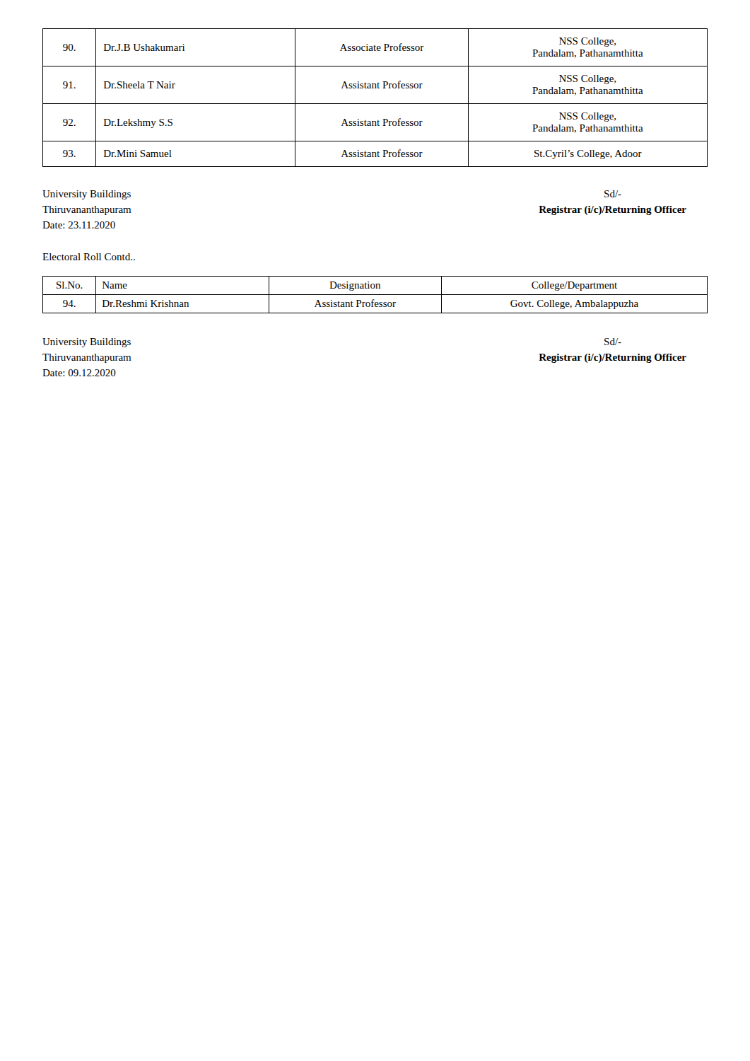| 90. | Dr.J.B Ushakumari | Associate Professor | NSS College, Pandalam, Pathanamthitta |
| 91. | Dr.Sheela T Nair | Assistant Professor | NSS College, Pandalam, Pathanamthitta |
| 92. | Dr.Lekshmy S.S | Assistant Professor | NSS College, Pandalam, Pathanamthitta |
| 93. | Dr.Mini Samuel | Assistant Professor | St.Cyril’s College, Adoor |
University Buildings
Thiruvananthapuram
Date: 23.11.2020
Sd/- Registrar (i/c)/Returning Officer
Electoral Roll Contd..
| Sl.No. | Name | Designation | College/Department |
| 94. | Dr.Reshmi Krishnan | Assistant Professor | Govt. College, Ambalappuzha |
University Buildings
Thiruvananthapuram
Date: 09.12.2020
Sd/- Registrar (i/c)/Returning Officer